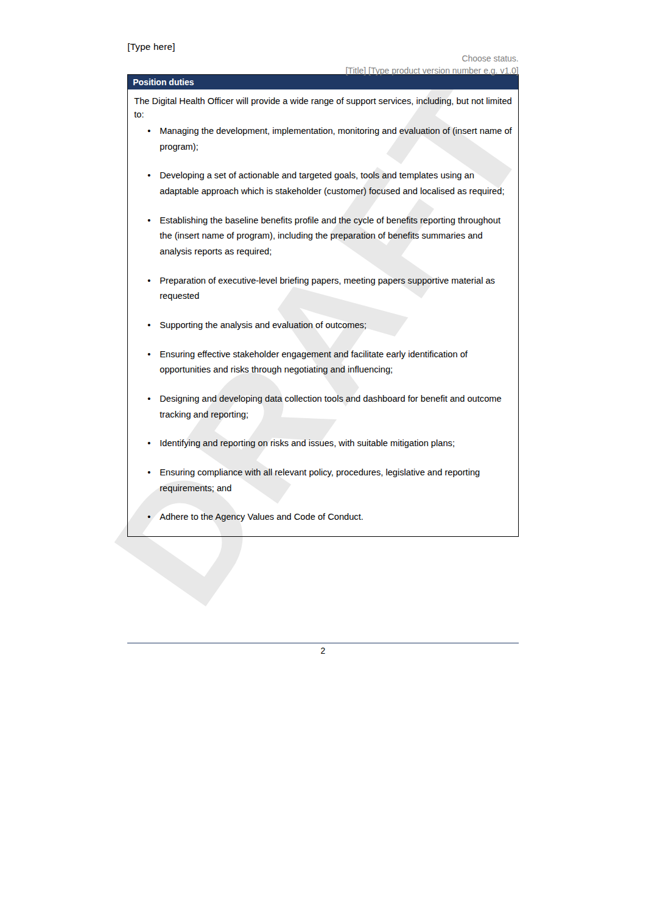DRAFT
[Type here]
Choose status.
[Title] [Type product version number e.g. v1.0]
Position duties
The Digital Health Officer will provide a wide range of support services, including, but not limited to:
Managing the development, implementation, monitoring and evaluation of (insert name of program);
Developing a set of actionable and targeted goals, tools and templates using an adaptable approach which is stakeholder (customer) focused and localised as required;
Establishing the baseline benefits profile and the cycle of benefits reporting throughout the (insert name of program), including the preparation of benefits summaries and analysis reports as required;
Preparation of executive-level briefing papers, meeting papers supportive material as requested
Supporting the analysis and evaluation of outcomes;
Ensuring effective stakeholder engagement and facilitate early identification of opportunities and risks through negotiating and influencing;
Designing and developing data collection tools and dashboard for benefit and outcome tracking and reporting;
Identifying and reporting on risks and issues, with suitable mitigation plans;
Ensuring compliance with all relevant policy, procedures, legislative and reporting requirements; and
Adhere to the Agency Values and Code of Conduct.
2